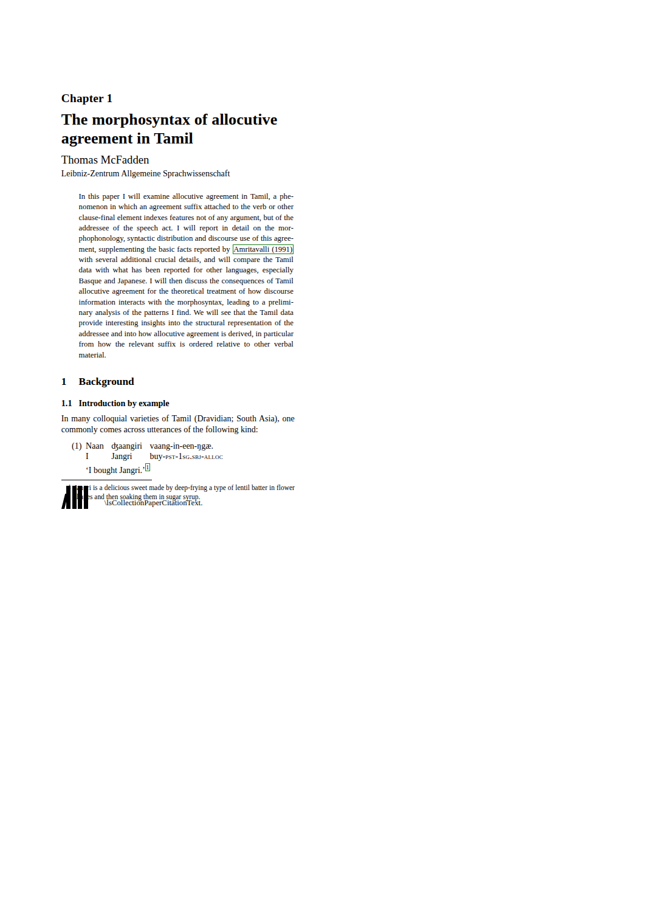Chapter 1
The morphosyntax of allocutive
agreement in Tamil
Thomas McFadden
Leibniz-Zentrum Allgemeine Sprachwissenschaft
In this paper I will examine allocutive agreement in Tamil, a phenomenon in which an agreement suffix attached to the verb or other clause-final element indexes features not of any argument, but of the addressee of the speech act. I will report in detail on the morphophonology, syntactic distribution and discourse use of this agreement, supplementing the basic facts reported by Amritavalli (1991) with several additional crucial details, and will compare the Tamil data with what has been reported for other languages, especially Basque and Japanese. I will then discuss the consequences of Tamil allocutive agreement for the theoretical treatment of how discourse information interacts with the morphosyntax, leading to a preliminary analysis of the patterns I find. We will see that the Tamil data provide interesting insights into the structural representation of the addressee and into how allocutive agreement is derived, in particular from how the relevant suffix is ordered relative to other verbal material.
1 Background
1.1 Introduction by example
In many colloquial varieties of Tamil (Dravidian; South Asia), one commonly comes across utterances of the following kind:
(1)
| Naan | ʤaangiri | vaang-in-een-ŋgæ. |
| I | Jangri | buy- pst -1 sg . sbj - alloc |
‘I bought Jangri.’1
1
Jangri is a delicious sweet made by deep-frying a type of lentil batter in flower shapes and then soaking them in sugar syrup.
\lsCollectionPaperCitationText.